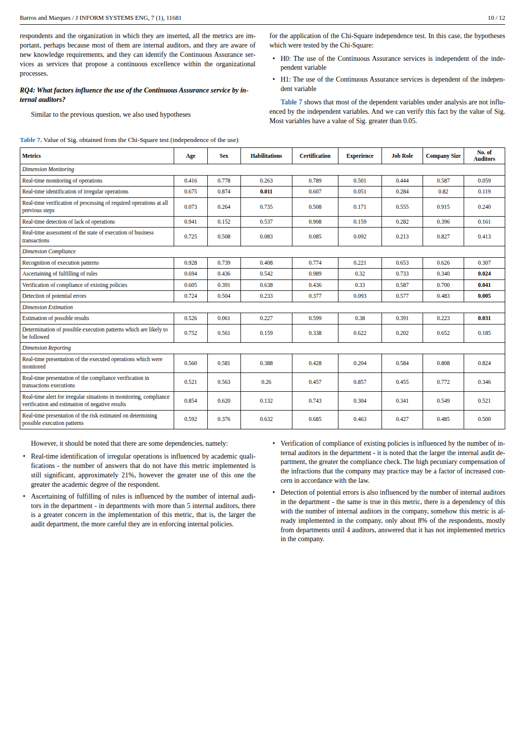Barros and Marques / J INFORM SYSTEMS ENG, 7 (1), 11681 10 / 12
respondents and the organization in which they are inserted, all the metrics are important, perhaps because most of them are internal auditors, and they are aware of new knowledge requirements, and they can identify the Continuous Assurance services as services that propose a continuous excellence within the organizational processes.
RQ4: What factors influence the use of the Continuous Assurance service by internal auditors?
Similar to the previous question, we also used hypotheses
for the application of the Chi-Square independence test. In this case, the hypotheses which were tested by the Chi-Square:
H0: The use of the Continuous Assurance services is independent of the independent variable
H1: The use of the Continuous Assurance services is dependent of the independent variable
Table 7 shows that most of the dependent variables under analysis are not influenced by the independent variables. And we can verify this fact by the value of Sig. Most variables have a value of Sig. greater than 0.05.
Table 7. Value of Sig. obtained from the Chi-Square test (independence of the use)
| Metrics | Age | Sex | Habilitations | Certification | Experience | Job Role | Company Size | No. of Auditors |
| --- | --- | --- | --- | --- | --- | --- | --- | --- |
| Dimension Monitoring |
| Real-time monitoring of operations | 0.416 | 0.778 | 0.263 | 0.789 | 0.501 | 0.444 | 0.587 | 0.059 |
| Real-time identification of irregular operations | 0.675 | 0.874 | 0.011 | 0.607 | 0.051 | 0.284 | 0.82 | 0.119 |
| Real-time verification of processing of required operations at all previous steps | 0.073 | 0.264 | 0.735 | 0.508 | 0.171 | 0.555 | 0.915 | 0.240 |
| Real-time detection of lack of operations | 0.941 | 0.152 | 0.537 | 0.908 | 0.159 | 0.282 | 0.396 | 0.161 |
| Real-time assessment of the state of execution of business transactions | 0.725 | 0.508 | 0.083 | 0.085 | 0.092 | 0.213 | 0.827 | 0.413 |
| Dimension Compliance |
| Recognition of execution patterns | 0.928 | 0.739 | 0.408 | 0.774 | 0.221 | 0.653 | 0.626 | 0.307 |
| Ascertaining of fulfilling of rules | 0.694 | 0.436 | 0.542 | 0.989 | 0.32 | 0.733 | 0.340 | 0.024 |
| Verification of compliance of existing policies | 0.605 | 0.391 | 0.638 | 0.436 | 0.33 | 0.587 | 0.700 | 0.041 |
| Detection of potential errors | 0.724 | 0.504 | 0.233 | 0.377 | 0.093 | 0.577 | 0.483 | 0.005 |
| Dimension Estimation |
| Estimation of possible results | 0.526 | 0.061 | 0.227 | 0.599 | 0.38 | 0.391 | 0.223 | 0.031 |
| Determination of possible execution patterns which are likely to be followed | 0.752 | 0.561 | 0.159 | 0.338 | 0.622 | 0.202 | 0.652 | 0.185 |
| Dimension Reporting |
| Real-time presentation of the executed operations which were monitored | 0.560 | 0.581 | 0.388 | 0.428 | 0.204 | 0.584 | 0.808 | 0.824 |
| Real-time presentation of the compliance verification in transactions executions | 0.521 | 0.563 | 0.26 | 0.457 | 0.857 | 0.455 | 0.772 | 0.346 |
| Real-time alert for irregular situations in monitoring, compliance verification and estimation of negative results | 0.854 | 0.620 | 0.132 | 0.743 | 0.304 | 0.341 | 0.549 | 0.521 |
| Real-time presentation of the risk estimated on determining possible execution patterns | 0.592 | 0.376 | 0.632 | 0.685 | 0.463 | 0.427 | 0.485 | 0.500 |
However, it should be noted that there are some dependencies, namely:
Real-time identification of irregular operations is influenced by academic qualifications - the number of answers that do not have this metric implemented is still significant, approximately 21%, however the greater use of this one the greater the academic degree of the respondent.
Ascertaining of fulfilling of rules is influenced by the number of internal auditors in the department - in departments with more than 5 internal auditors, there is a greater concern in the implementation of this metric, that is, the larger the audit department, the more careful they are in enforcing internal policies.
Verification of compliance of existing policies is influenced by the number of internal auditors in the department - it is noted that the larger the internal audit department, the greater the compliance check. The high pecuniary compensation of the infractions that the company may practice may be a factor of increased concern in accordance with the law.
Detection of potential errors is also influenced by the number of internal auditors in the department - the same is true in this metric, there is a dependency of this with the number of internal auditors in the company, somehow this metric is already implemented in the company, only about 8% of the respondents, mostly from departments until 4 auditors, answered that it has not implemented metrics in the company.